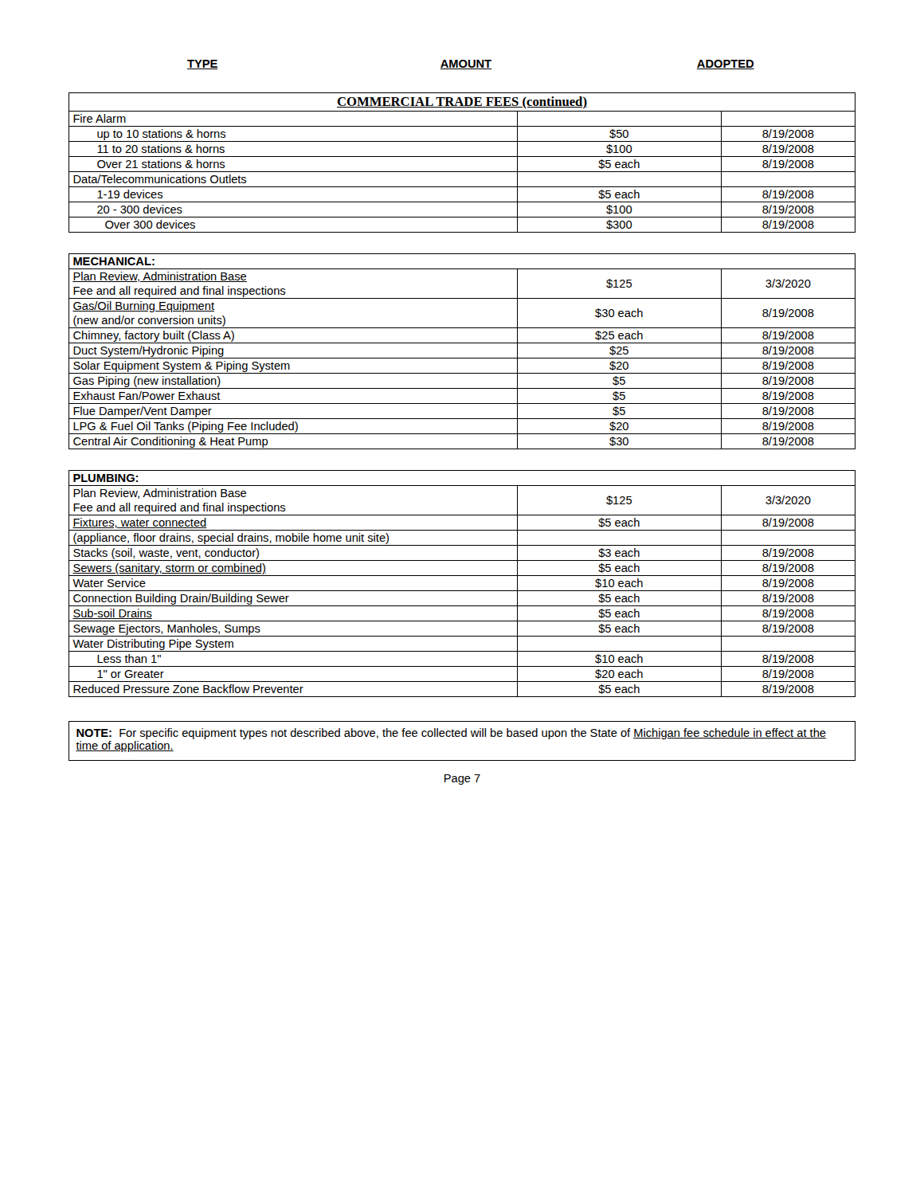TYPE
AMOUNT
ADOPTED
| COMMERCIAL TRADE FEES (continued) |
| Fire Alarm | | |
| up to 10 stations & horns | $50 | 8/19/2008 |
| 11 to 20 stations & horns | $100 | 8/19/2008 |
| Over 21 stations & horns | $5 each | 8/19/2008 |
| Data/Telecommunications Outlets | | |
| 1-19 devices | $5 each | 8/19/2008 |
| 20 - 300 devices | $100 | 8/19/2008 |
| Over 300 devices | $300 | 8/19/2008 |
| MECHANICAL: |
| Plan Review, Administration Base | $125 | 3/3/2020 |
| Fee and all required and final inspections |
| Gas/Oil Burning Equipment | $30 each | 8/19/2008 |
| (new and/or conversion units) |
| Chimney, factory built (Class A) | $25 each | 8/19/2008 |
| Duct System/Hydronic Piping | $25 | 8/19/2008 |
| Solar Equipment System & Piping System | $20 | 8/19/2008 |
| Gas Piping (new installation) | $5 | 8/19/2008 |
| Exhaust Fan/Power Exhaust | $5 | 8/19/2008 |
| Flue Damper/Vent Damper | $5 | 8/19/2008 |
| LPG & Fuel Oil Tanks (Piping Fee Included) | $20 | 8/19/2008 |
| Central Air Conditioning & Heat Pump | $30 | 8/19/2008 |
| PLUMBING: |
| Plan Review, Administration Base | $125 | 3/3/2020 |
| Fee and all required and final inspections |
| Fixtures, water connected | $5 each | 8/19/2008 |
| (appliance, floor drains, special drains, mobile home unit site) | | |
| Stacks (soil, waste, vent, conductor) | $3 each | 8/19/2008 |
| Sewers (sanitary, storm or combined) | $5 each | 8/19/2008 |
| Water Service | $10 each | 8/19/2008 |
| Connection Building Drain/Building Sewer | $5 each | 8/19/2008 |
| Sub-soil Drains | $5 each | 8/19/2008 |
| Sewage Ejectors, Manholes, Sumps | $5 each | 8/19/2008 |
| Water Distributing Pipe System | | |
| Less than 1" | $10 each | 8/19/2008 |
| 1" or Greater | $20 each | 8/19/2008 |
| Reduced Pressure Zone Backflow Preventer | $5 each | 8/19/2008 |
NOTE: For specific equipment types not described above, the fee collected will be based upon the State of Michigan fee schedule in effect at the time of application.
Page 7